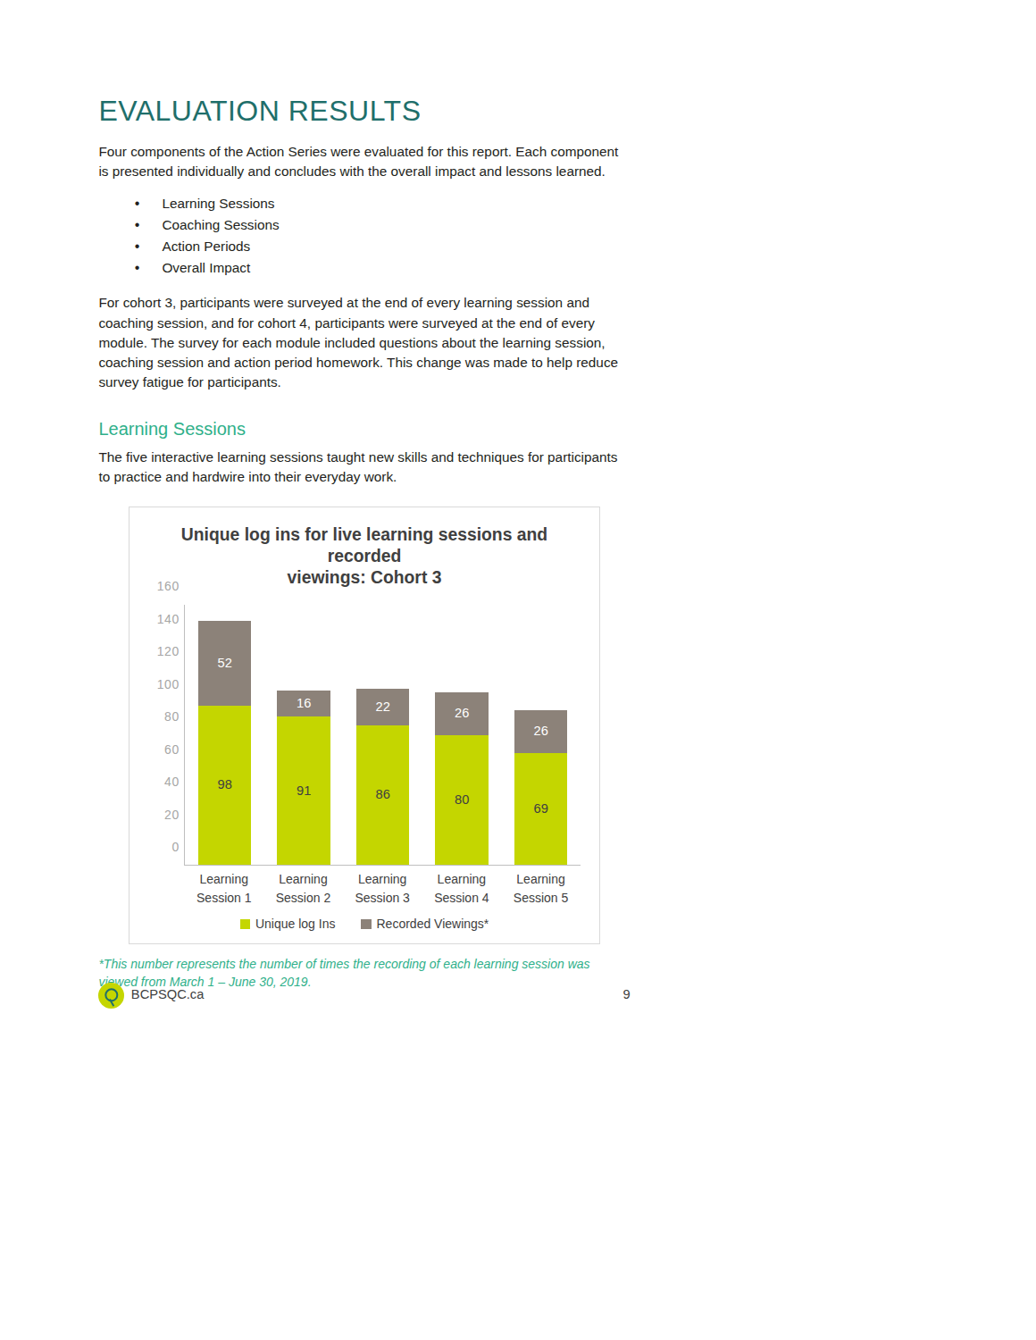EVALUATION RESULTS
Four components of the Action Series were evaluated for this report. Each component is presented individually and concludes with the overall impact and lessons learned.
Learning Sessions
Coaching Sessions
Action Periods
Overall Impact
For cohort 3, participants were surveyed at the end of every learning session and coaching session, and for cohort 4, participants were surveyed at the end of every module. The survey for each module included questions about the learning session, coaching session and action period homework. This change was made to help reduce survey fatigue for participants.
Learning Sessions
The five interactive learning sessions taught new skills and techniques for participants to practice and hardwire into their everyday work.
Unique log ins for live learning sessions and recorded
viewings: Cohort 3
160
140
120
100
80
60
40
20
0
52
98
16
91
22
86
26
80
26
69
Learning Session 1
Learning Session 2
Learning Session 3
Learning Session 4
Learning Session 5
Unique log Ins
Recorded Viewings*
*This number represents the number of times the recording of each learning session was viewed from March 1 – June 30, 2019.
BCPSQC.ca
9